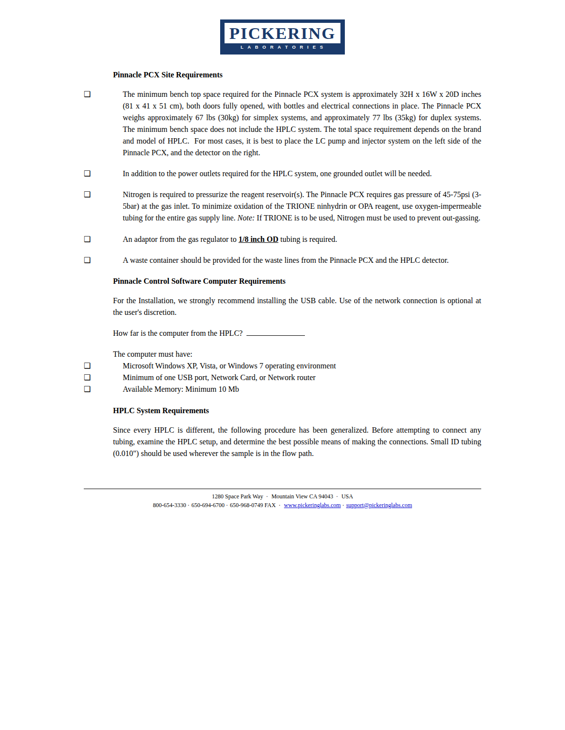PICKERING
L A B O R A T O R I E S
Pinnacle PCX Site Requirements
The minimum bench top space required for the Pinnacle PCX system is approximately 32H x 16W x 20D inches (81 x 41 x 51 cm), both doors fully opened, with bottles and electrical connections in place. The Pinnacle PCX weighs approximately 67 lbs (30kg) for simplex systems, and approximately 77 lbs (35kg) for duplex systems. The minimum bench space does not include the HPLC system. The total space requirement depends on the brand and model of HPLC. For most cases, it is best to place the LC pump and injector system on the left side of the Pinnacle PCX, and the detector on the right.
In addition to the power outlets required for the HPLC system, one grounded outlet will be needed.
Nitrogen is required to pressurize the reagent reservoir(s). The Pinnacle PCX requires gas pressure of 45-75psi (3-5bar) at the gas inlet. To minimize oxidation of the TRIONE ninhydrin or OPA reagent, use oxygen-impermeable tubing for the entire gas supply line. Note: If TRIONE is to be used, Nitrogen must be used to prevent out-gassing.
An adaptor from the gas regulator to 1/8 inch OD tubing is required.
A waste container should be provided for the waste lines from the Pinnacle PCX and the HPLC detector.
Pinnacle Control Software Computer Requirements
For the Installation, we strongly recommend installing the USB cable. Use of the network connection is optional at the user's discretion.
How far is the computer from the HPLC?
The computer must have:
Microsoft Windows XP, Vista, or Windows 7 operating environment
Minimum of one USB port, Network Card, or Network router
Available Memory: Minimum 10 Mb
HPLC System Requirements
Since every HPLC is different, the following procedure has been generalized. Before attempting to connect any tubing, examine the HPLC setup, and determine the best possible means of making the connections. Small ID tubing (0.010") should be used wherever the sample is in the flow path.
1280 Space Park Way · Mountain View CA 94043 · USA
800-654-3330 · 650-694-6700 · 650-968-0749 FAX · www.pickeringlabs.com · support@pickeringlabs.com